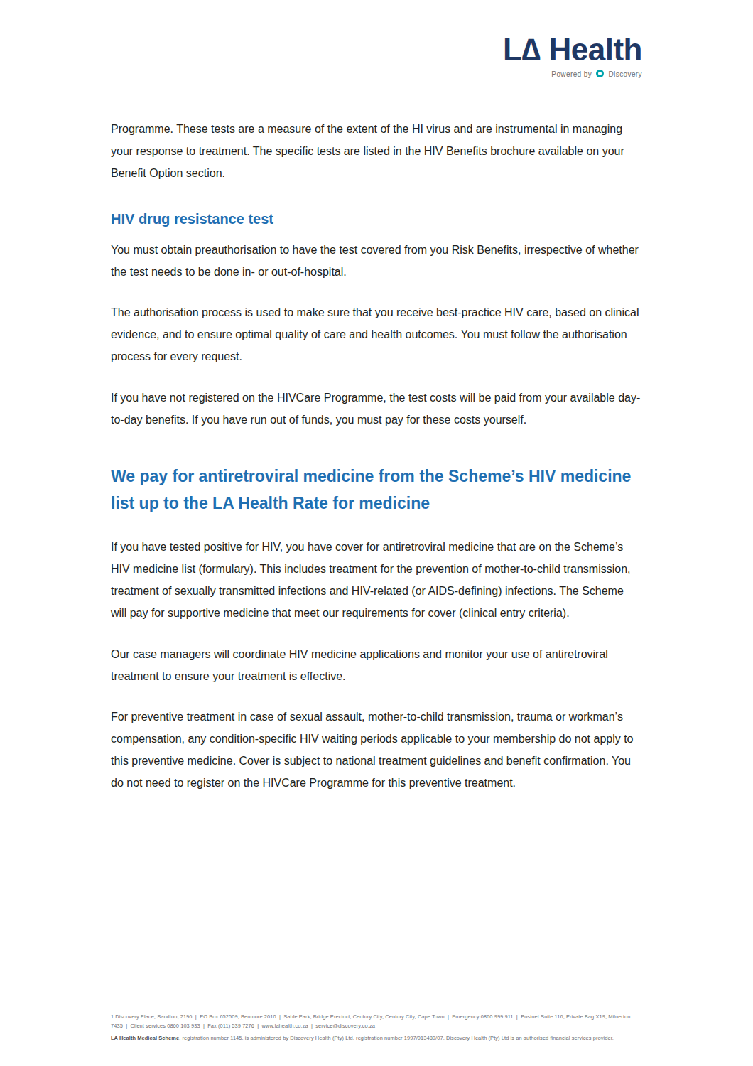L∆ Health
Powered by Discovery
Programme. These tests are a measure of the extent of the HI virus and are instrumental in managing your response to treatment. The specific tests are listed in the HIV Benefits brochure available on your Benefit Option section.
HIV drug resistance test
You must obtain preauthorisation to have the test covered from you Risk Benefits, irrespective of whether the test needs to be done in- or out-of-hospital.
The authorisation process is used to make sure that you receive best-practice HIV care, based on clinical evidence, and to ensure optimal quality of care and health outcomes. You must follow the authorisation process for every request.
If you have not registered on the HIVCare Programme, the test costs will be paid from your available day-to-day benefits. If you have run out of funds, you must pay for these costs yourself.
We pay for antiretroviral medicine from the Scheme’s HIV medicine list up to the LA Health Rate for medicine
If you have tested positive for HIV, you have cover for antiretroviral medicine that are on the Scheme’s HIV medicine list (formulary). This includes treatment for the prevention of mother-to-child transmission, treatment of sexually transmitted infections and HIV-related (or AIDS-defining) infections. The Scheme will pay for supportive medicine that meet our requirements for cover (clinical entry criteria).
Our case managers will coordinate HIV medicine applications and monitor your use of antiretroviral treatment to ensure your treatment is effective.
For preventive treatment in case of sexual assault, mother-to-child transmission, trauma or workman’s compensation, any condition-specific HIV waiting periods applicable to your membership do not apply to this preventive medicine. Cover is subject to national treatment guidelines and benefit confirmation. You do not need to register on the HIVCare Programme for this preventive treatment.
1 Discovery Place, Sandton, 2196 | PO Box 652509, Benmore 2010 | Sable Park, Bridge Precinct, Century City, Century City, Cape Town | Emergency 0860 999 911 | Postnet Suite 116, Private Bag X19, Milnerton 7435 | Client services 0860 103 933 | Fax (011) 539 7276 | www.lahealth.co.za | service@discovery.co.za
LA Health Medical Scheme, registration number 1145, is administered by Discovery Health (Pty) Ltd, registration number 1997/013480/07. Discovery Health (Pty) Ltd is an authorised financial services provider.